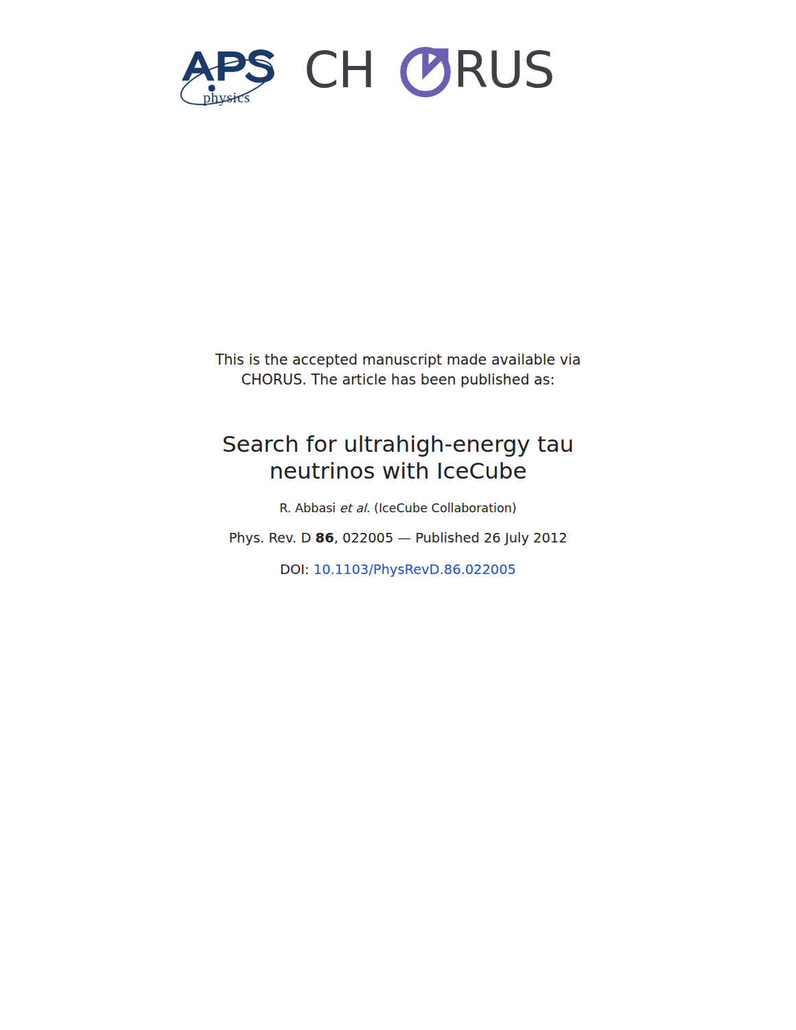physics
CH RUS
This is the accepted manuscript made available via CHORUS. The article has been published as:
Search for ultrahigh-energy tau neutrinos with IceCube
R. Abbasi et al. (IceCube Collaboration)
Phys. Rev. D 86, 022005 — Published 26 July 2012
DOI: 10.1103/PhysRevD.86.022005